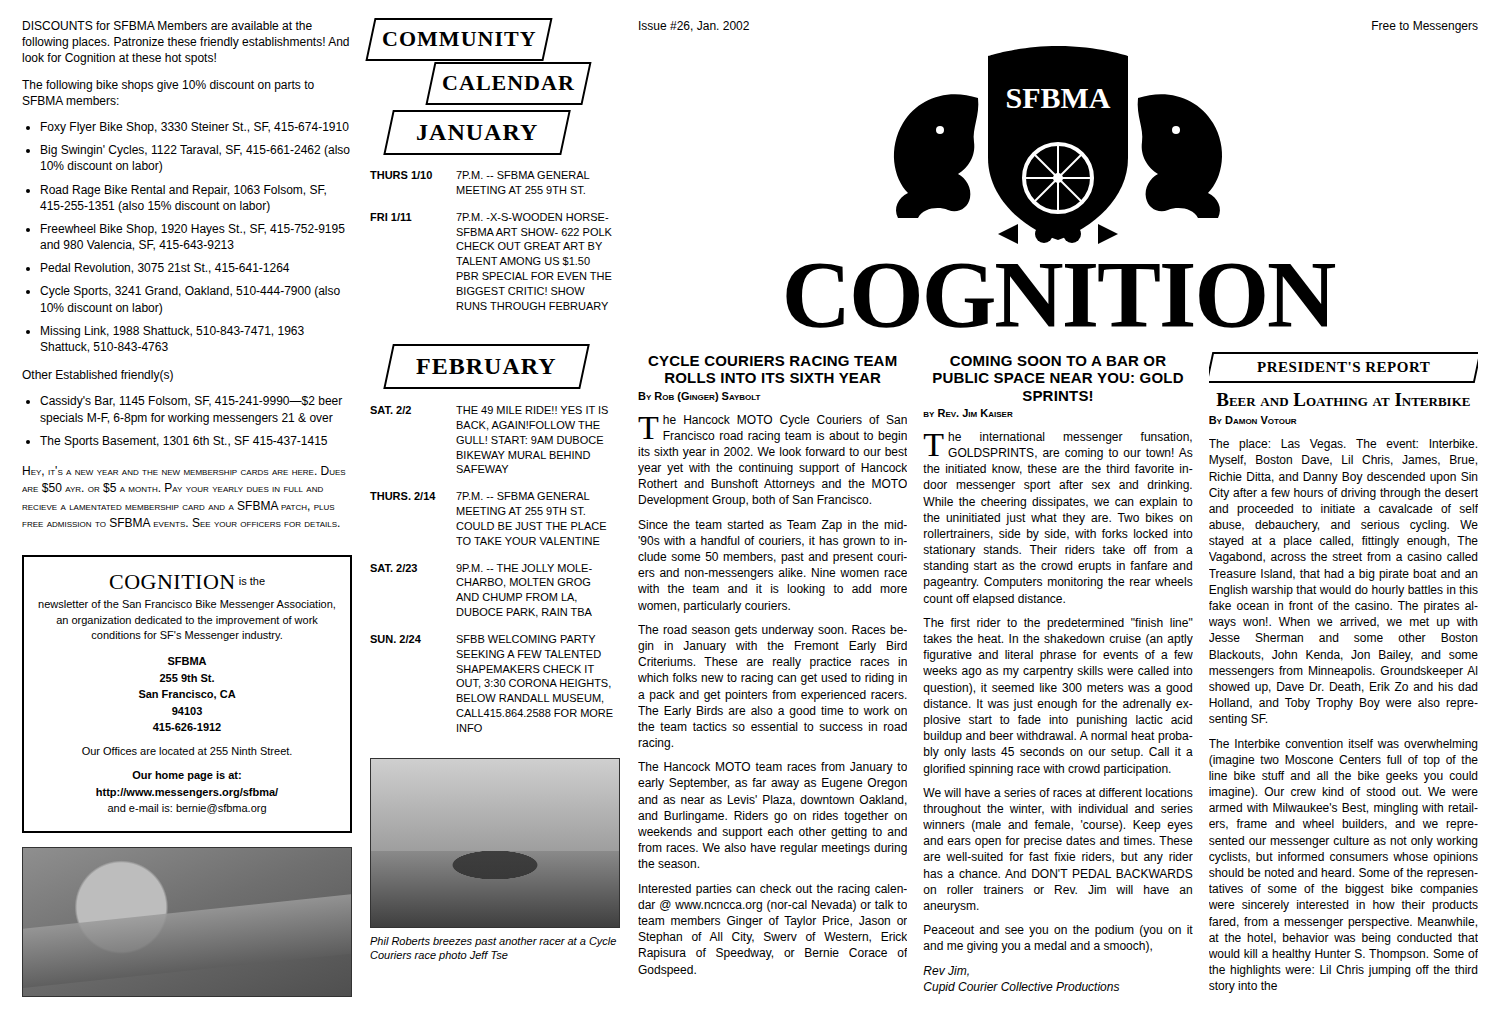DISCOUNTS for SFBMA Members are available at the following places. Patronize these friendly establishments! And look for Cognition at these hot spots!
The following bike shops give 10% discount on parts to SFBMA members:
Foxy Flyer Bike Shop, 3330 Steiner St., SF, 415-674-1910
Big Swingin' Cycles, 1122 Taraval, SF, 415-661-2462 (also 10% discount on labor)
Road Rage Bike Rental and Repair, 1063 Folsom, SF, 415-255-1351 (also 15% discount on labor)
Freewheel Bike Shop, 1920 Hayes St., SF, 415-752-9195 and 980 Valencia, SF, 415-643-9213
Pedal Revolution, 3075 21st St., 415-641-1264
Cycle Sports, 3241 Grand, Oakland, 510-444-7900 (also 10% discount on labor)
Missing Link, 1988 Shattuck, 510-843-7471, 1963 Shattuck, 510-843-4763
Other Established friendly(s)
Cassidy's Bar, 1145 Folsom, SF, 415-241-9990—$2 beer specials M-F, 6-8pm for working messengers 21 & over
The Sports Basement, 1301 6th St., SF 415-437-1415
Hey, it's a new year and the new membership cards are here. Dues are $50 ayr. or $5 a month. Pay your yearly dues in full and recieve a lamentated membership card and a SFBMA patch, plus free admission to SFBMA events. See your officers for details.
COGNITION
is the
newsletter of the San Francisco Bike Messenger Association, an organization dedicated to the improvement of work conditions for SF's Messenger industry.
SFBMA
255 9th St.
San Francisco, CA
94103
415-626-1912
Our Offices are located at 255 Ninth Street.
Our home page is at:
http://www.messengers.org/sfbma/
and e-mail is: bernie@sfbma.org
COMMUNITY
CALENDAR
JANUARY
| THURS 1/10 | 7P.M. -- SFBMA GENERAL MEETING AT 255 9TH ST. |
| FRI 1/11 | 7P.M. -X-S-WOODEN HORSE- SFBMA ART SHOW- 622 POLK CHECK OUT GREAT ART BY TALENT AMONG US $1.50 PBR SPECIAL FOR EVEN THE BIGGEST CRITIC! SHOW RUNS THROUGH FEBRUARY |
FEBRUARY
| SAT. 2/2 | THE 49 MILE RIDE!! YES IT IS BACK, AGAIN!FOLLOW THE GULL! START: 9AM DUBOCE BIKEWAY MURAL BEHIND SAFEWAY |
| THURS. 2/14 | 7P.M. -- SFBMA GENERAL MEETING AT 255 9TH ST. COULD BE JUST THE PLACE TO TAKE YOUR VALENTINE |
| SAT. 2/23 | 9P.M. -- THE JOLLY MOLE- CHARBO, MOLTEN GROG AND CHUMP FROM LA, DUBOCE PARK, RAIN TBA |
| SUN. 2/24 | SFBB WELCOMING PARTY SEEKING A FEW TALENTED SHAPEMAKERS CHECK IT OUT, 3:30 CORONA HEIGHTS, BELOW RANDALL MUSEUM, CALL415.864.2588 FOR MORE INFO |
Phil Roberts breezes past another racer at a Cycle Couriers race photo Jeff Tse
Issue #26, Jan. 2002 Free to Messengers
SFBMA
COGNITION
CYCLE COURIERS RACING TEAM ROLLS INTO ITS SIXTH YEAR
By Rob (Ginger) Saybolt
The Hancock MOTO Cycle Couriers of San Francisco road racing team is about to begin its sixth year in 2002. We look forward to our best year yet with the continuing support of Hancock Rothert and Bunshoft Attorneys and the MOTO Development Group, both of San Francisco.
Since the team started as Team Zap in the mid-'90s with a handful of couriers, it has grown to include some 50 members, past and present couriers and non-messengers alike. Nine women race with the team and it is looking to add more women, particularly couriers.
The road season gets underway soon. Races begin in January with the Fremont Early Bird Criteriums. These are really practice races in which folks new to racing can get used to riding in a pack and get pointers from experienced racers. The Early Birds are also a good time to work on the team tactics so essential to success in road racing.
The Hancock MOTO team races from January to early September, as far away as Eugene Oregon and as near as Levis' Plaza, downtown Oakland, and Burlingame. Riders go on rides together on weekends and support each other getting to and from races. We also have regular meetings during the season.
Interested parties can check out the racing calendar @ www.ncncca.org (nor-cal Nevada) or talk to team members Ginger of Taylor Price, Jason or Stephan of All City, Swerv of Western, Erick Rapisura of Speedway, or Bernie Corace of Godspeed.
COMING SOON TO A BAR OR PUBLIC SPACE NEAR YOU: GOLD SPRINTS!
by Rev. Jim Kaiser
The international messenger funsation, GOLDSPRINTS, are coming to our town! As the initiated know, these are the third favorite indoor messenger sport after sex and drinking. While the cheering dissipates, we can explain to the uninitiated just what they are. Two bikes on rollertrainers, side by side, with forks locked into stationary stands. Their riders take off from a standing start as the crowd erupts in fanfare and pageantry. Computers monitoring the rear wheels count off elapsed distance.
The first rider to the predetermined "finish line" takes the heat. In the shakedown cruise (an aptly figurative and literal phrase for events of a few weeks ago as my carpentry skills were called into question), it seemed like 300 meters was a good distance. It was just enough for the adrenally explosive start to fade into punishing lactic acid buildup and beer withdrawal. A normal heat probably only lasts 45 seconds on our setup. Call it a glorified spinning race with crowd participation.
We will have a series of races at different locations throughout the winter, with individual and series winners (male and female, 'course). Keep eyes and ears open for precise dates and times. These are well-suited for fast fixie riders, but any rider has a chance. And DON'T PEDAL BACKWARDS on roller trainers or Rev. Jim will have an aneurysm.
Peaceout and see you on the podium (you on it and me giving you a medal and a smooch),
Rev Jim,
Cupid Courier Collective Productions
PRESIDENT'S REPORT
Beer and Loathing at Interbike
By Damon Votour
The place: Las Vegas. The event: Interbike. Myself, Boston Dave, Lil Chris, James, Brue, Richie Ditta, and Danny Boy descended upon Sin City after a few hours of driving through the desert and proceeded to initiate a cavalcade of self abuse, debauchery, and serious cycling. We stayed at a place called, fittingly enough, The Vagabond, across the street from a casino called Treasure Island, that had a big pirate boat and an English warship that would do hourly battles in this fake ocean in front of the casino. The pirates always won!. When we arrived, we met up with Jesse Sherman and some other Boston Blackouts, John Kenda, Jon Bailey, and some messengers from Minneapolis. Groundskeeper Al showed up, Dave Dr. Death, Erik Zo and his dad Holland, and Toby Trophy Boy were also representing SF.
The Interbike convention itself was overwhelming (imagine two Moscone Centers full of top of the line bike stuff and all the bike geeks you could imagine). Our crew kind of stood out. We were armed with Milwaukee's Best, mingling with retailers, frame and wheel builders, and we represented our messenger culture as not only working cyclists, but informed consumers whose opinions should be noted and heard. Some of the representatives of some of the biggest bike companies were sincerely interested in how their products fared, from a messenger perspective. Meanwhile, at the hotel, behavior was being conducted that would kill a healthy Hunter S. Thompson. Some of the highlights were: Lil Chris jumping off the third story into the